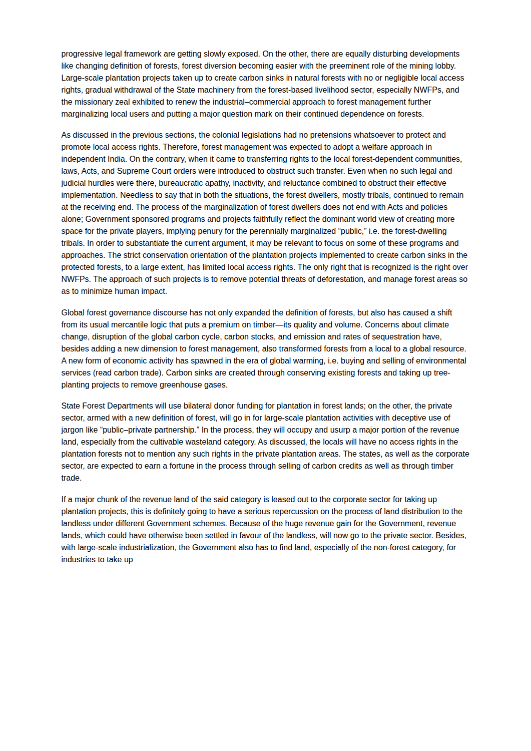progressive legal framework are getting slowly exposed. On the other, there are equally disturbing developments like changing definition of forests, forest diversion becoming easier with the preeminent role of the mining lobby. Large-scale plantation projects taken up to create carbon sinks in natural forests with no or negligible local access rights, gradual withdrawal of the State machinery from the forest-based livelihood sector, especially NWFPs, and the missionary zeal exhibited to renew the industrial–commercial approach to forest management further marginalizing local users and putting a major question mark on their continued dependence on forests.
As discussed in the previous sections, the colonial legislations had no pretensions whatsoever to protect and promote local access rights. Therefore, forest management was expected to adopt a welfare approach in independent India. On the contrary, when it came to transferring rights to the local forest-dependent communities, laws, Acts, and Supreme Court orders were introduced to obstruct such transfer. Even when no such legal and judicial hurdles were there, bureaucratic apathy, inactivity, and reluctance combined to obstruct their effective implementation. Needless to say that in both the situations, the forest dwellers, mostly tribals, continued to remain at the receiving end. The process of the marginalization of forest dwellers does not end with Acts and policies alone; Government sponsored programs and projects faithfully reflect the dominant world view of creating more space for the private players, implying penury for the perennially marginalized “public,” i.e. the forest-dwelling tribals. In order to substantiate the current argument, it may be relevant to focus on some of these programs and approaches. The strict conservation orientation of the plantation projects implemented to create carbon sinks in the protected forests, to a large extent, has limited local access rights. The only right that is recognized is the right over NWFPs. The approach of such projects is to remove potential threats of deforestation, and manage forest areas so as to minimize human impact.
Global forest governance discourse has not only expanded the definition of forests, but also has caused a shift from its usual mercantile logic that puts a premium on timber—its quality and volume. Concerns about climate change, disruption of the global carbon cycle, carbon stocks, and emission and rates of sequestration have, besides adding a new dimension to forest management, also transformed forests from a local to a global resource. A new form of economic activity has spawned in the era of global warming, i.e. buying and selling of environmental services (read carbon trade). Carbon sinks are created through conserving existing forests and taking up tree-planting projects to remove greenhouse gases.
State Forest Departments will use bilateral donor funding for plantation in forest lands; on the other, the private sector, armed with a new definition of forest, will go in for large-scale plantation activities with deceptive use of jargon like “public–private partnership.” In the process, they will occupy and usurp a major portion of the revenue land, especially from the cultivable wasteland category. As discussed, the locals will have no access rights in the plantation forests not to mention any such rights in the private plantation areas. The states, as well as the corporate sector, are expected to earn a fortune in the process through selling of carbon credits as well as through timber trade.
If a major chunk of the revenue land of the said category is leased out to the corporate sector for taking up plantation projects, this is definitely going to have a serious repercussion on the process of land distribution to the landless under different Government schemes. Because of the huge revenue gain for the Government, revenue lands, which could have otherwise been settled in favour of the landless, will now go to the private sector. Besides, with large-scale industrialization, the Government also has to find land, especially of the non-forest category, for industries to take up